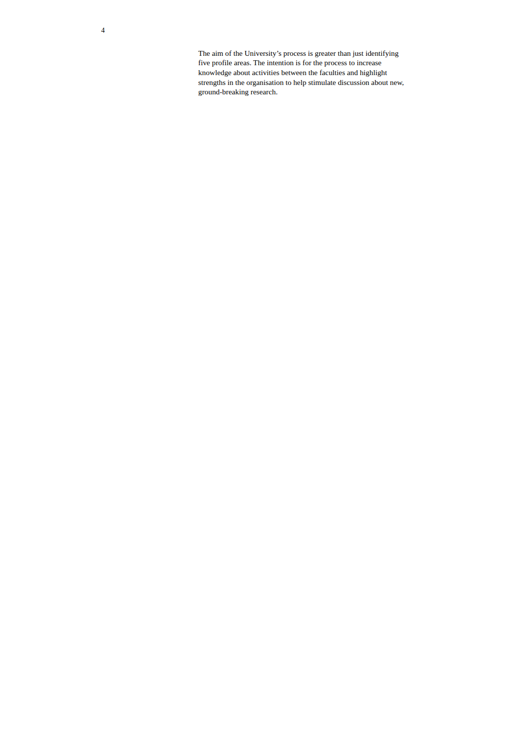4
The aim of the University’s process is greater than just identifying five profile areas. The intention is for the process to increase knowledge about activities between the faculties and highlight strengths in the organisation to help stimulate discussion about new, ground-breaking research.